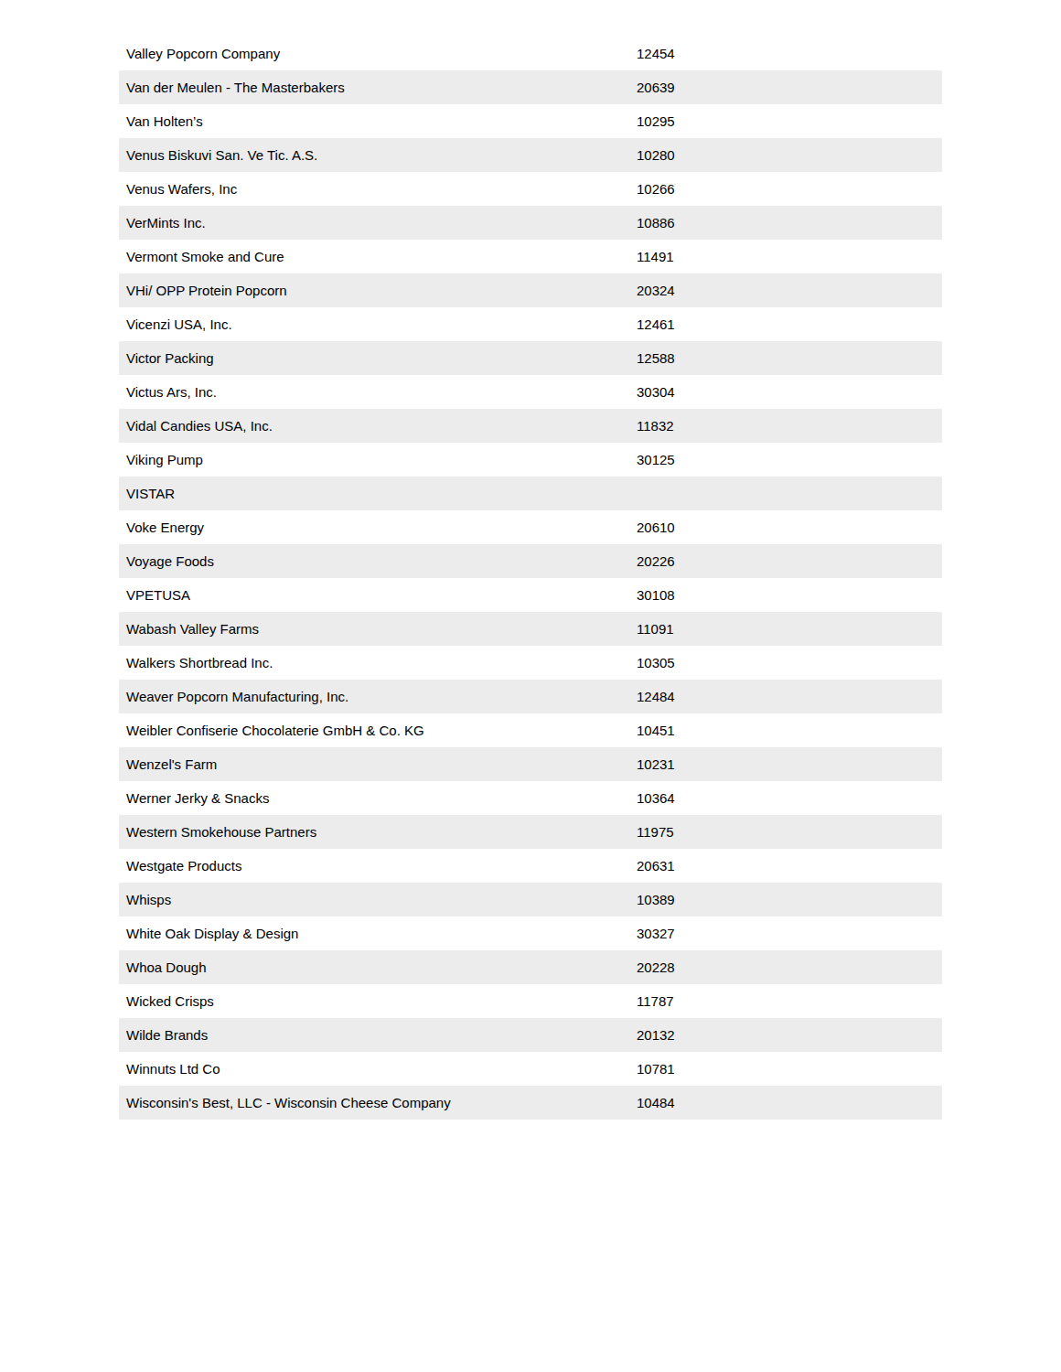| Valley Popcorn Company | 12454 |
| Van der Meulen - The Masterbakers | 20639 |
| Van Holten’s | 10295 |
| Venus Biskuvi San. Ve Tic. A.S. | 10280 |
| Venus Wafers, Inc | 10266 |
| VerMints Inc. | 10886 |
| Vermont Smoke and Cure | 11491 |
| VHi/ OPP Protein Popcorn | 20324 |
| Vicenzi USA, Inc. | 12461 |
| Victor Packing | 12588 |
| Victus Ars, Inc. | 30304 |
| Vidal Candies USA, Inc. | 11832 |
| Viking Pump | 30125 |
| VISTAR | |
| Voke Energy | 20610 |
| Voyage Foods | 20226 |
| VPETUSA | 30108 |
| Wabash Valley Farms | 11091 |
| Walkers Shortbread Inc. | 10305 |
| Weaver Popcorn Manufacturing, Inc. | 12484 |
| Weibler Confiserie Chocolaterie GmbH & Co. KG | 10451 |
| Wenzel's Farm | 10231 |
| Werner Jerky & Snacks | 10364 |
| Western Smokehouse Partners | 11975 |
| Westgate Products | 20631 |
| Whisps | 10389 |
| White Oak Display & Design | 30327 |
| Whoa Dough | 20228 |
| Wicked Crisps | 11787 |
| Wilde Brands | 20132 |
| Winnuts Ltd Co | 10781 |
| Wisconsin's Best, LLC - Wisconsin Cheese Company | 10484 |